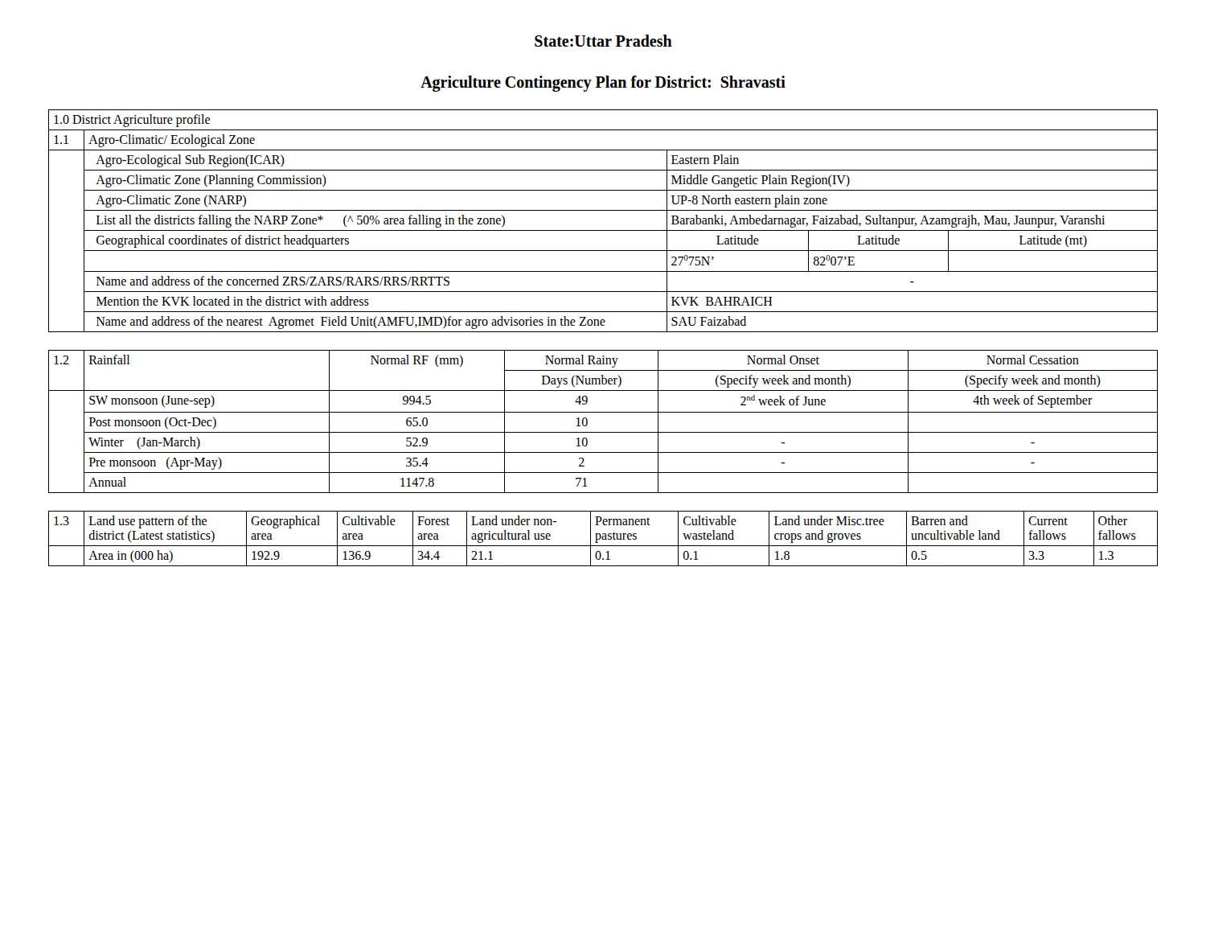State:Uttar Pradesh
Agriculture Contingency Plan for District: Shravasti
| 1.0 District Agriculture profile |
| 1.1 | Agro-Climatic/ Ecological Zone |
| | Agro-Ecological Sub Region(ICAR) | Eastern Plain |
| | Agro-Climatic Zone (Planning Commission) | Middle Gangetic Plain Region(IV) |
| | Agro-Climatic Zone (NARP) | UP-8 North eastern plain zone |
| | List all the districts falling the NARP Zone* (^ 50% area falling in the zone) | Barabanki, Ambedarnagar, Faizabad, Sultanpur, Azamgrajh, Mau, Jaunpur, Varanshi |
| | Geographical coordinates of district headquarters | Latitude | Latitude | Latitude (mt) |
| | | 27 0 75N’ | 82 0 07’E | |
| | Name and address of the concerned ZRS/ZARS/RARS/RRS/RRTTS | - |
| | Mention the KVK located in the district with address | KVK BAHRAICH |
| | Name and address of the nearest Agromet Field Unit(AMFU,IMD)for agro advisories in the Zone | SAU Faizabad |
| 1.2 | Rainfall | Normal RF (mm) | Normal Rainy | Normal Onset | Normal Cessation |
| Days (Number) | (Specify week and month) | (Specify week and month) |
| | SW monsoon (June-sep) | 994.5 | 49 | 2 nd week of June | 4th week of September |
| | Post monsoon (Oct-Dec) | 65.0 | 10 | | |
| | Winter (Jan-March) | 52.9 | 10 | - | - |
| | Pre monsoon (Apr-May) | 35.4 | 2 | - | - |
| | Annual | 1147.8 | 71 | | |
| 1.3 | Land use pattern of the district (Latest statistics) | Geographical area | Cultivable area | Forest area | Land under non-agricultural use | Permanent pastures | Cultivable wasteland | Land under Misc.tree crops and groves | Barren and uncultivable land | Current fallows | Other fallows |
| | Area in (000 ha) | 192.9 | 136.9 | 34.4 | 21.1 | 0.1 | 0.1 | 1.8 | 0.5 | 3.3 | 1.3 |